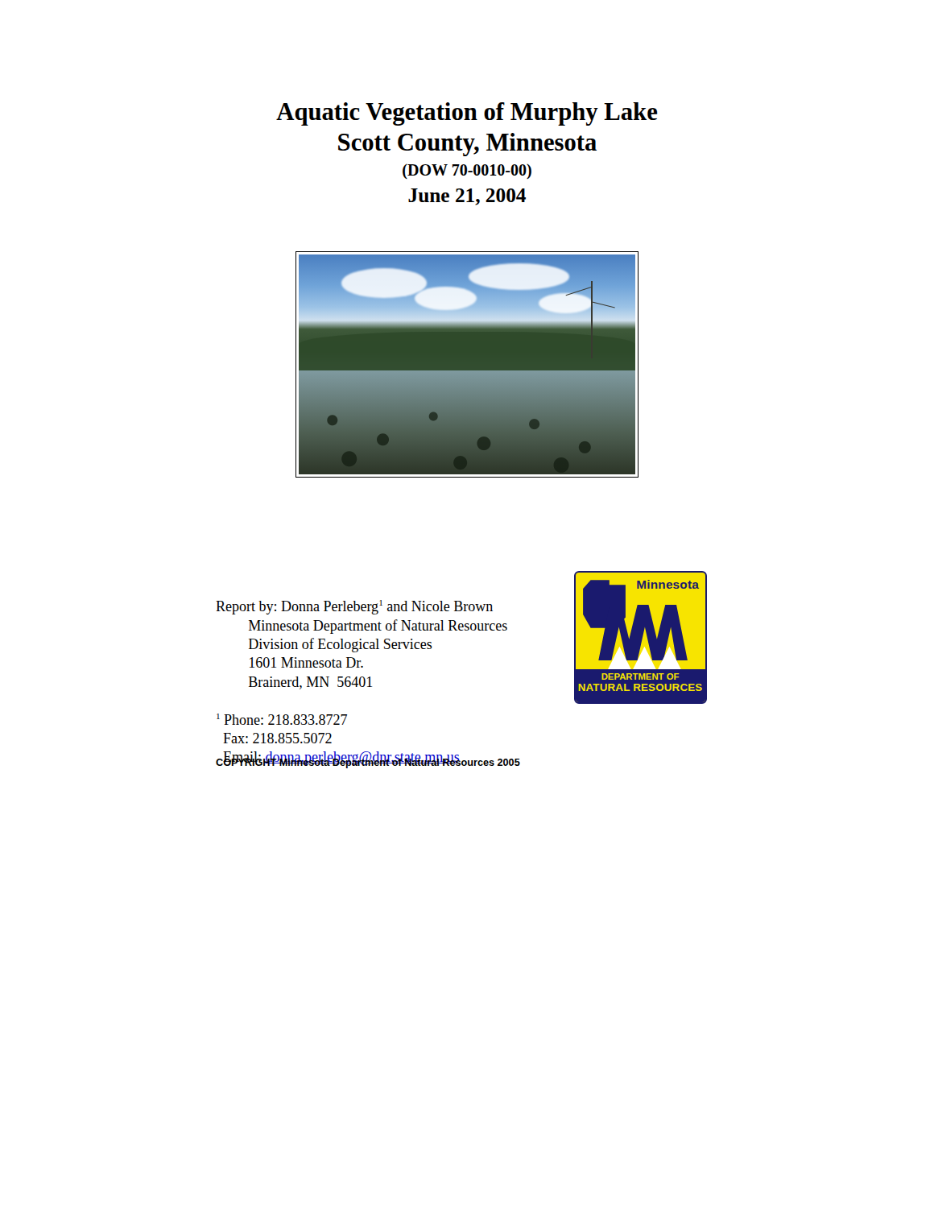Aquatic Vegetation of Murphy Lake Scott County, Minnesota (DOW 70-0010-00) June 21, 2004
Minnesota DEPARTMENT OF NATURAL RESOURCES
Report by: Donna Perleberg1 and Nicole Brown Minnesota Department of Natural Resources Division of Ecological Services 1601 Minnesota Dr. Brainerd, MN 56401 1 Phone: 218.833.8727 Fax: 218.855.5072 Email: donna.perleberg@dnr.state.mn.us
COPYRIGHT Minnesota Department of Natural Resources 2005